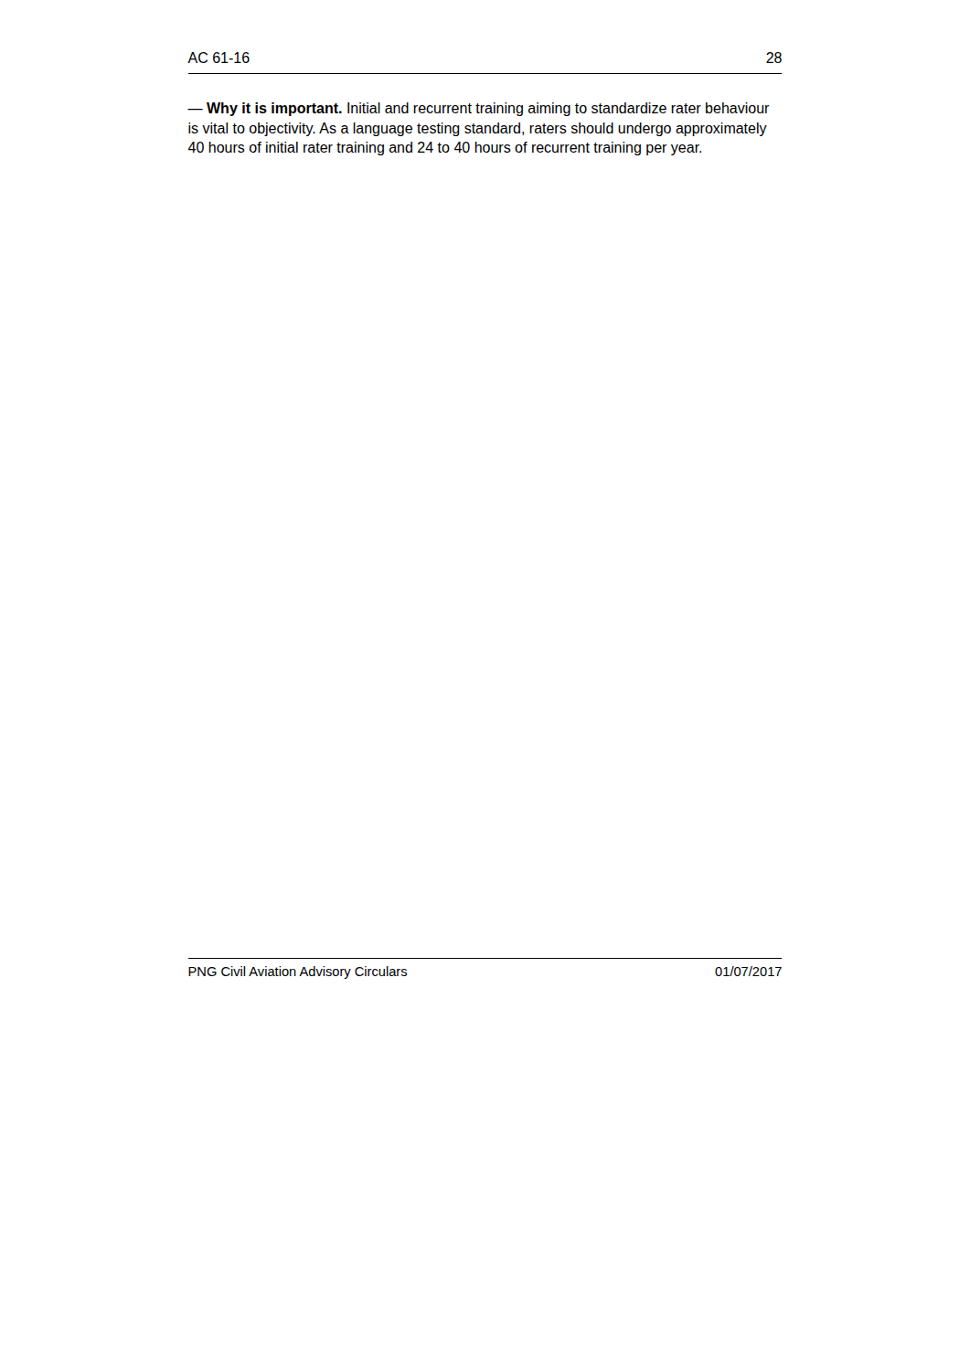AC 61-16 28
— Why it is important. Initial and recurrent training aiming to standardize rater behaviour is vital to objectivity. As a language testing standard, raters should undergo approximately 40 hours of initial rater training and 24 to 40 hours of recurrent training per year.
PNG Civil Aviation Advisory Circulars 01/07/2017